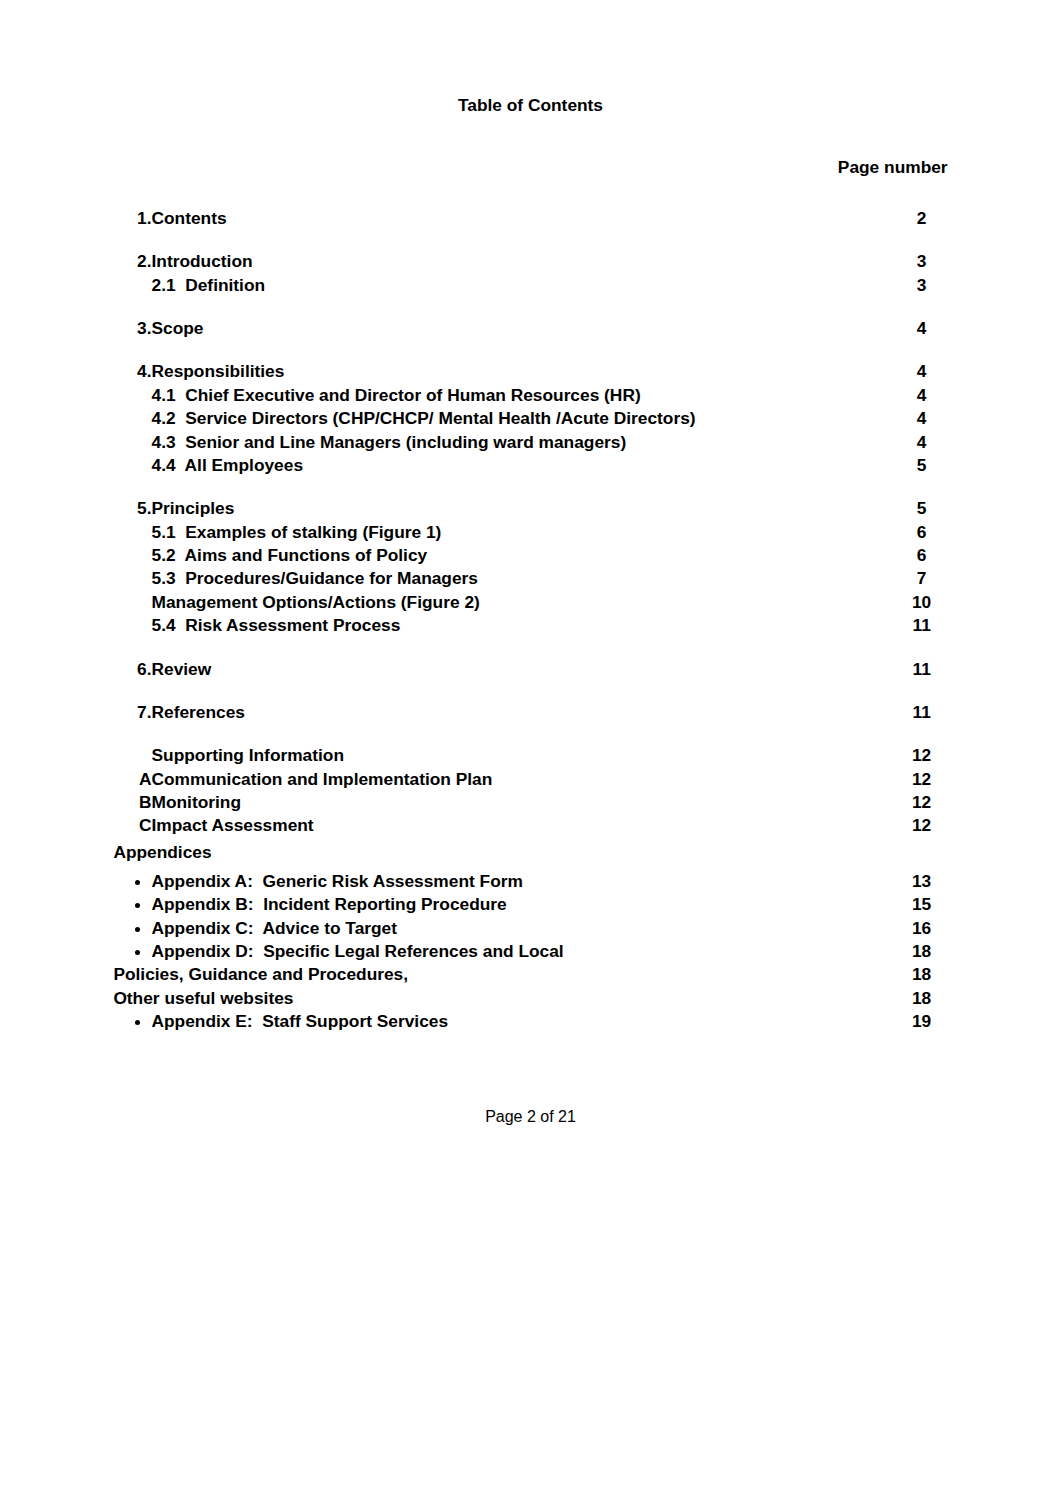Table of Contents
Page number
| 1. | Contents | 2 |
| 2. | Introduction | 3 |
| | 2.1 Definition | 3 |
| 3. | Scope | 4 |
| 4. | Responsibilities | 4 |
| | 4.1 Chief Executive and Director of Human Resources (HR) | 4 |
| | 4.2 Service Directors (CHP/CHCP/ Mental Health /Acute Directors) | 4 |
| | 4.3 Senior and Line Managers (including ward managers) | 4 |
| | 4.4 All Employees | 5 |
| 5. | Principles | 5 |
| | 5.1 Examples of stalking (Figure 1) | 6 |
| | 5.2 Aims and Functions of Policy | 6 |
| | 5.3 Procedures/Guidance for Managers | 7 |
| | Management Options/Actions (Figure 2) | 10 |
| | 5.4 Risk Assessment Process | 11 |
| 6. | Review | 11 |
| 7. | References | 11 |
| | Supporting Information | 12 |
| A | Communication and Implementation Plan | 12 |
| B | Monitoring | 12 |
| C | Impact Assessment | 12 |
Appendices
| Appendix A: Generic Risk Assessment Form | 13 |
| Appendix B: Incident Reporting Procedure | 15 |
| Appendix C: Advice to Target | 16 |
| Appendix D: Specific Legal References and Local | 18 |
| Policies, Guidance and Procedures, | 18 |
| Other useful websites | 18 |
| Appendix E: Staff Support Services | 19 |
Page 2 of 21